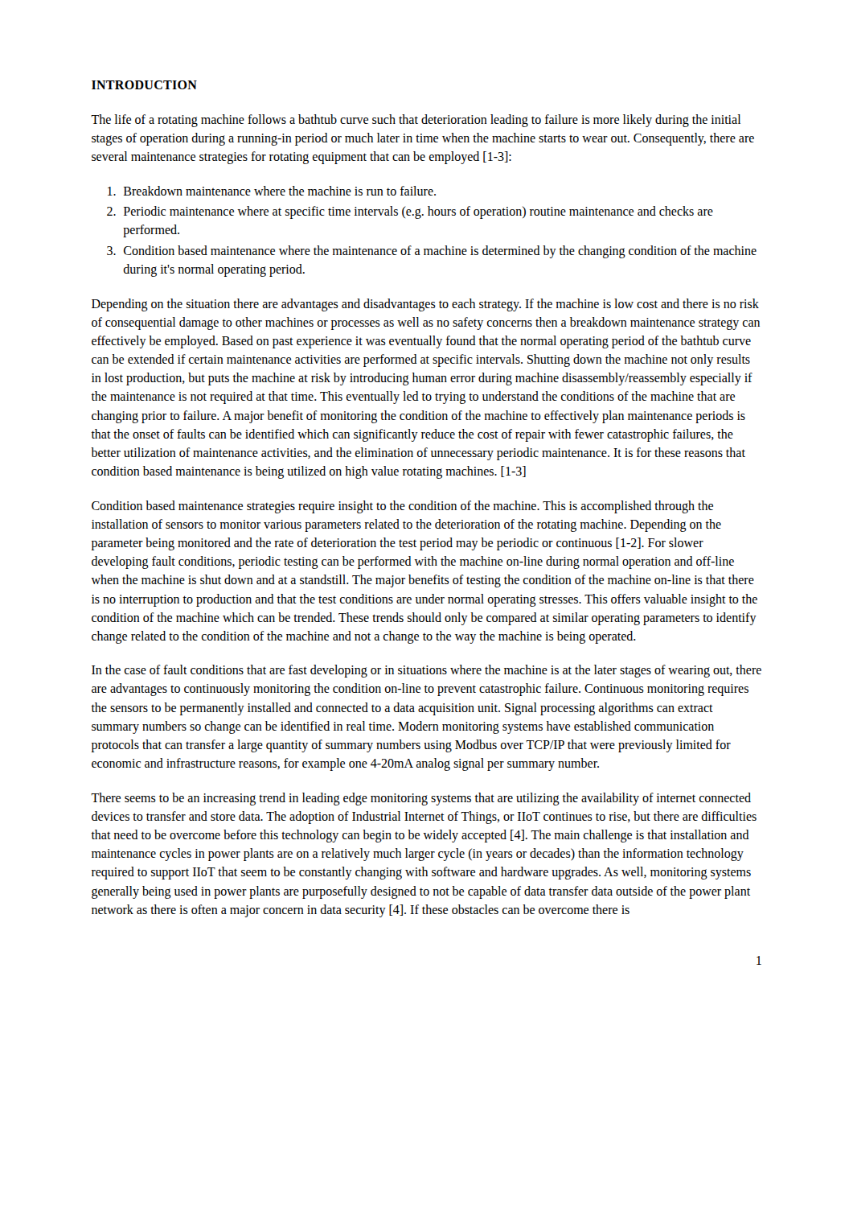INTRODUCTION
The life of a rotating machine follows a bathtub curve such that deterioration leading to failure is more likely during the initial stages of operation during a running-in period or much later in time when the machine starts to wear out. Consequently, there are several maintenance strategies for rotating equipment that can be employed [1-3]:
Breakdown maintenance where the machine is run to failure.
Periodic maintenance where at specific time intervals (e.g. hours of operation) routine maintenance and checks are performed.
Condition based maintenance where the maintenance of a machine is determined by the changing condition of the machine during it's normal operating period.
Depending on the situation there are advantages and disadvantages to each strategy. If the machine is low cost and there is no risk of consequential damage to other machines or processes as well as no safety concerns then a breakdown maintenance strategy can effectively be employed. Based on past experience it was eventually found that the normal operating period of the bathtub curve can be extended if certain maintenance activities are performed at specific intervals. Shutting down the machine not only results in lost production, but puts the machine at risk by introducing human error during machine disassembly/reassembly especially if the maintenance is not required at that time. This eventually led to trying to understand the conditions of the machine that are changing prior to failure. A major benefit of monitoring the condition of the machine to effectively plan maintenance periods is that the onset of faults can be identified which can significantly reduce the cost of repair with fewer catastrophic failures, the better utilization of maintenance activities, and the elimination of unnecessary periodic maintenance. It is for these reasons that condition based maintenance is being utilized on high value rotating machines. [1-3]
Condition based maintenance strategies require insight to the condition of the machine. This is accomplished through the installation of sensors to monitor various parameters related to the deterioration of the rotating machine. Depending on the parameter being monitored and the rate of deterioration the test period may be periodic or continuous [1-2]. For slower developing fault conditions, periodic testing can be performed with the machine on-line during normal operation and off-line when the machine is shut down and at a standstill. The major benefits of testing the condition of the machine on-line is that there is no interruption to production and that the test conditions are under normal operating stresses. This offers valuable insight to the condition of the machine which can be trended. These trends should only be compared at similar operating parameters to identify change related to the condition of the machine and not a change to the way the machine is being operated.
In the case of fault conditions that are fast developing or in situations where the machine is at the later stages of wearing out, there are advantages to continuously monitoring the condition on-line to prevent catastrophic failure. Continuous monitoring requires the sensors to be permanently installed and connected to a data acquisition unit. Signal processing algorithms can extract summary numbers so change can be identified in real time. Modern monitoring systems have established communication protocols that can transfer a large quantity of summary numbers using Modbus over TCP/IP that were previously limited for economic and infrastructure reasons, for example one 4-20mA analog signal per summary number.
There seems to be an increasing trend in leading edge monitoring systems that are utilizing the availability of internet connected devices to transfer and store data. The adoption of Industrial Internet of Things, or IIoT continues to rise, but there are difficulties that need to be overcome before this technology can begin to be widely accepted [4]. The main challenge is that installation and maintenance cycles in power plants are on a relatively much larger cycle (in years or decades) than the information technology required to support IIoT that seem to be constantly changing with software and hardware upgrades. As well, monitoring systems generally being used in power plants are purposefully designed to not be capable of data transfer data outside of the power plant network as there is often a major concern in data security [4]. If these obstacles can be overcome there is
1